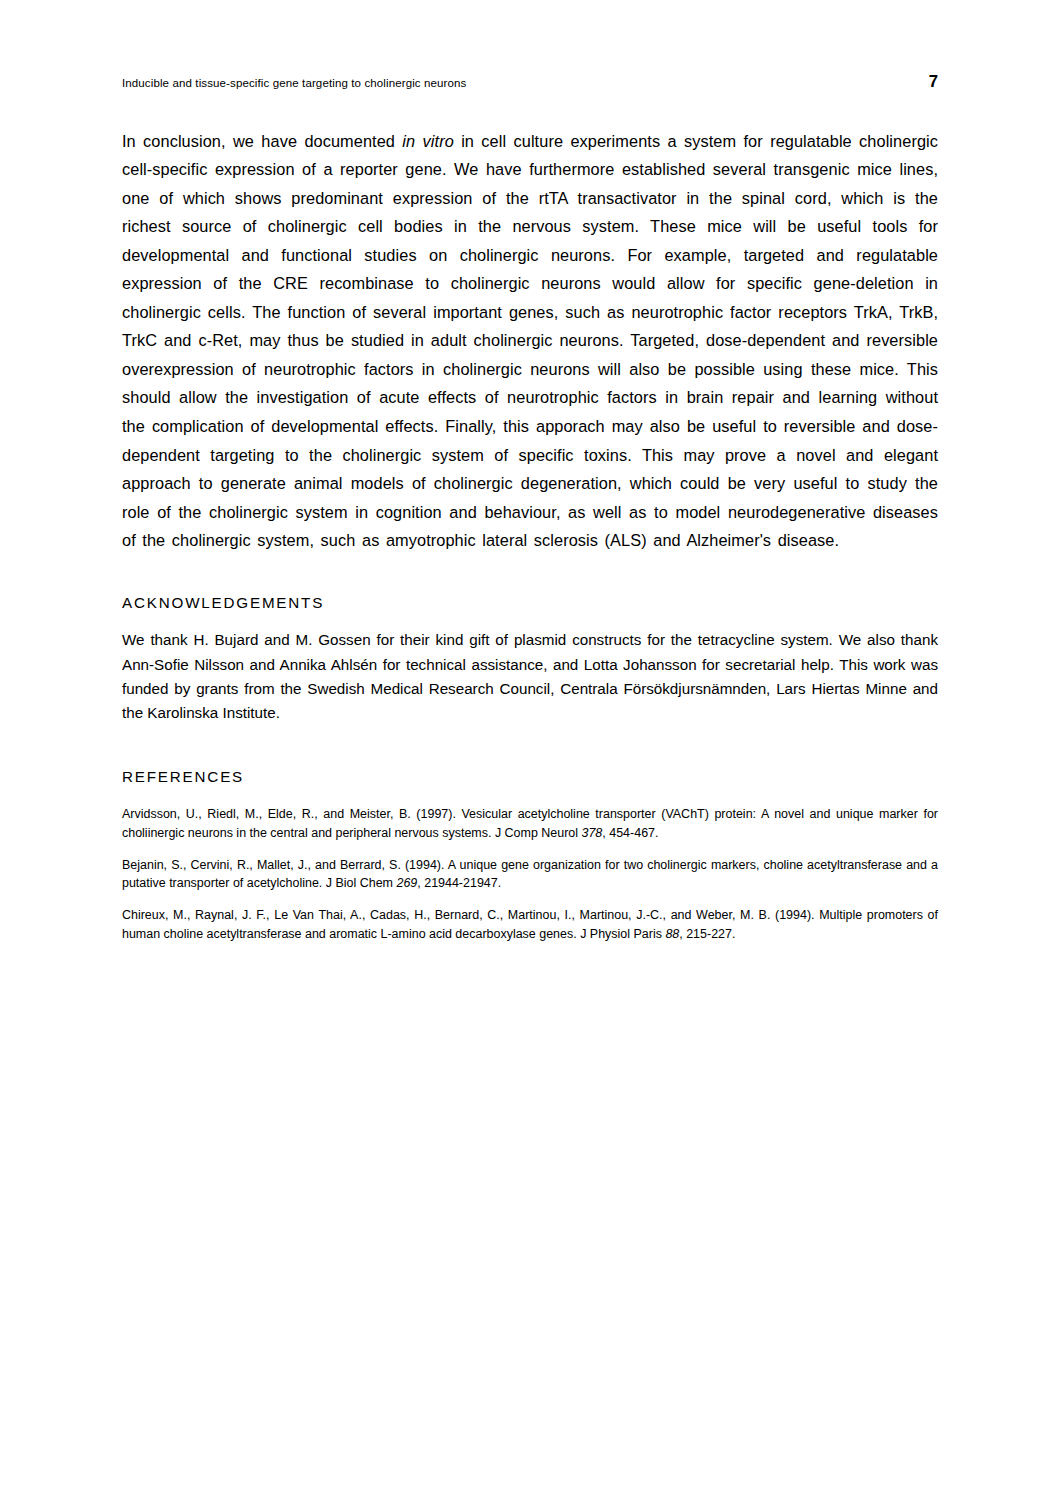Inducible and tissue-specific gene targeting to cholinergic neurons
7
In conclusion, we have documented in vitro in cell culture experiments a system for regulatable cholinergic cell-specific expression of a reporter gene. We have furthermore established several transgenic mice lines, one of which shows predominant expression of the rtTA transactivator in the spinal cord, which is the richest source of cholinergic cell bodies in the nervous system. These mice will be useful tools for developmental and functional studies on cholinergic neurons. For example, targeted and regulatable expression of the CRE recombinase to cholinergic neurons would allow for specific gene-deletion in cholinergic cells. The function of several important genes, such as neurotrophic factor receptors TrkA, TrkB, TrkC and c-Ret, may thus be studied in adult cholinergic neurons. Targeted, dose-dependent and reversible overexpression of neurotrophic factors in cholinergic neurons will also be possible using these mice. This should allow the investigation of acute effects of neurotrophic factors in brain repair and learning without the complication of developmental effects. Finally, this apporach may also be useful to reversible and dose-dependent targeting to the cholinergic system of specific toxins. This may prove a novel and elegant approach to generate animal models of cholinergic degeneration, which could be very useful to study the role of the cholinergic system in cognition and behaviour, as well as to model neurodegenerative diseases of the cholinergic system, such as amyotrophic lateral sclerosis (ALS) and Alzheimer's disease.
ACKNOWLEDGEMENTS
We thank H. Bujard and M. Gossen for their kind gift of plasmid constructs for the tetracycline system. We also thank Ann-Sofie Nilsson and Annika Ahlsén for technical assistance, and Lotta Johansson for secretarial help. This work was funded by grants from the Swedish Medical Research Council, Centrala Försökdjursnämnden, Lars Hiertas Minne and the Karolinska Institute.
REFERENCES
Arvidsson, U., Riedl, M., Elde, R., and Meister, B. (1997). Vesicular acetylcholine transporter (VAChT) protein: A novel and unique marker for choliinergic neurons in the central and peripheral nervous systems. J Comp Neurol 378, 454-467.
Bejanin, S., Cervini, R., Mallet, J., and Berrard, S. (1994). A unique gene organization for two cholinergic markers, choline acetyltransferase and a putative transporter of acetylcholine. J Biol Chem 269, 21944-21947.
Chireux, M., Raynal, J. F., Le Van Thai, A., Cadas, H., Bernard, C., Martinou, I., Martinou, J.-C., and Weber, M. B. (1994). Multiple promoters of human choline acetyltransferase and aromatic L-amino acid decarboxylase genes. J Physiol Paris 88, 215-227.